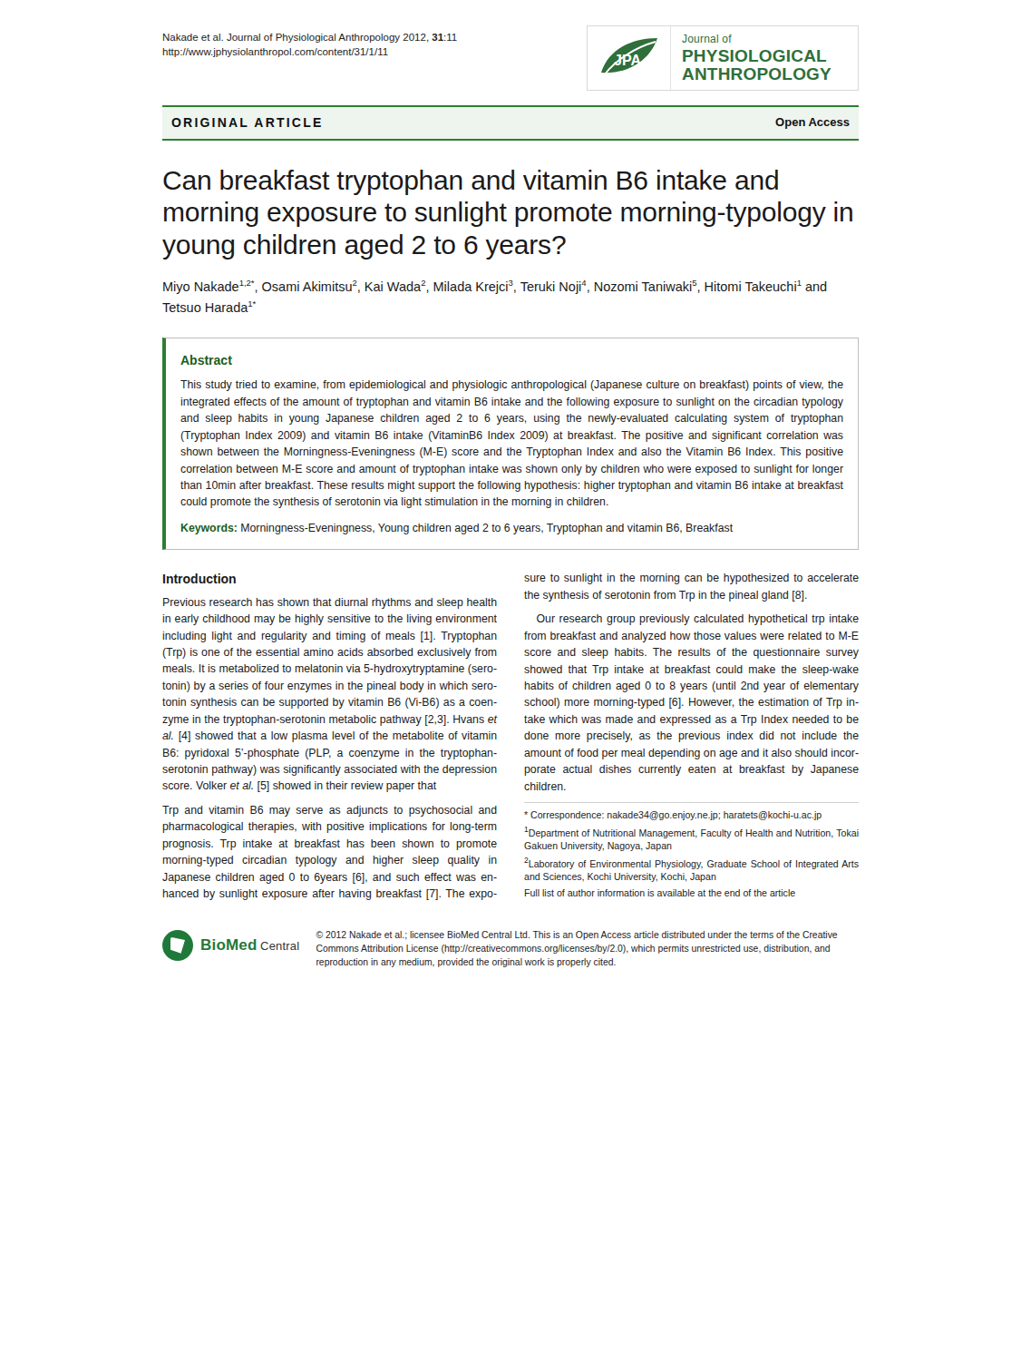Nakade et al. Journal of Physiological Anthropology 2012, 31:11
http://www.jphysiolanthropol.com/content/31/1/11
JPA
Journal of
PHYSIOLOGICAL
ANTHROPOLOGY
Original Article
Open Access
Can breakfast tryptophan and vitamin B6 intake and morning exposure to sunlight promote morning-typology in young children aged 2 to 6 years?
Miyo Nakade1,2*, Osami Akimitsu2, Kai Wada2, Milada Krejci3, Teruki Noji4, Nozomi Taniwaki5, Hitomi Takeuchi1 and Tetsuo Harada1*
Abstract
This study tried to examine, from epidemiological and physiologic anthropological (Japanese culture on breakfast) points of view, the integrated effects of the amount of tryptophan and vitamin B6 intake and the following exposure to sunlight on the circadian typology and sleep habits in young Japanese children aged 2 to 6 years, using the newly-evaluated calculating system of tryptophan (Tryptophan Index 2009) and vitamin B6 intake (VitaminB6 Index 2009) at breakfast. The positive and significant correlation was shown between the Morningness-Eveningness (M-E) score and the Tryptophan Index and also the Vitamin B6 Index. This positive correlation between M-E score and amount of tryptophan intake was shown only by children who were exposed to sunlight for longer than 10min after breakfast. These results might support the following hypothesis: higher tryptophan and vitamin B6 intake at breakfast could promote the synthesis of serotonin via light stimulation in the morning in children.
Keywords: Morningness-Eveningness, Young children aged 2 to 6 years, Tryptophan and vitamin B6, Breakfast
Introduction
Previous research has shown that diurnal rhythms and sleep health in early childhood may be highly sensitive to the living environment including light and regularity and timing of meals [1]. Tryptophan (Trp) is one of the essential amino acids absorbed exclusively from meals. It is metabolized to melatonin via 5-hydroxytryptamine (serotonin) by a series of four enzymes in the pineal body in which serotonin synthesis can be supported by vitamin B6 (Vi-B6) as a coenzyme in the tryptophan-serotonin metabolic pathway [2,3]. Hvans et al. [4] showed that a low plasma level of the metabolite of vitamin B6: pyridoxal 5’-phosphate (PLP, a coenzyme in the tryptophan-serotonin pathway) was significantly associated with the depression score. Volker et al. [5] showed in their review paper that
Trp and vitamin B6 may serve as adjuncts to psychosocial and pharmacological therapies, with positive implications for long-term prognosis. Trp intake at breakfast has been shown to promote morning-typed circadian typology and higher sleep quality in Japanese children aged 0 to 6years [6], and such effect was enhanced by sunlight exposure after having breakfast [7]. The exposure to sunlight in the morning can be hypothesized to accelerate the synthesis of serotonin from Trp in the pineal gland [8].
Our research group previously calculated hypothetical trp intake from breakfast and analyzed how those values were related to M-E score and sleep habits. The results of the questionnaire survey showed that Trp intake at breakfast could make the sleep-wake habits of children aged 0 to 8 years (until 2nd year of elementary school) more morning-typed [6]. However, the estimation of Trp intake which was made and expressed as a Trp Index needed to be done more precisely, as the previous index did not include the amount of food per meal depending on age and it also should incorporate actual dishes currently eaten at breakfast by Japanese children.
* Correspondence: nakade34@go.enjoy.ne.jp; haratets@kochi-u.ac.jp
1Department of Nutritional Management, Faculty of Health and Nutrition, Tokai Gakuen University, Nagoya, Japan
2Laboratory of Environmental Physiology, Graduate School of Integrated Arts and Sciences, Kochi University, Kochi, Japan
Full list of author information is available at the end of the article
BioMed Central
© 2012 Nakade et al.; licensee BioMed Central Ltd. This is an Open Access article distributed under the terms of the Creative Commons Attribution License (http://creativecommons.org/licenses/by/2.0), which permits unrestricted use, distribution, and reproduction in any medium, provided the original work is properly cited.